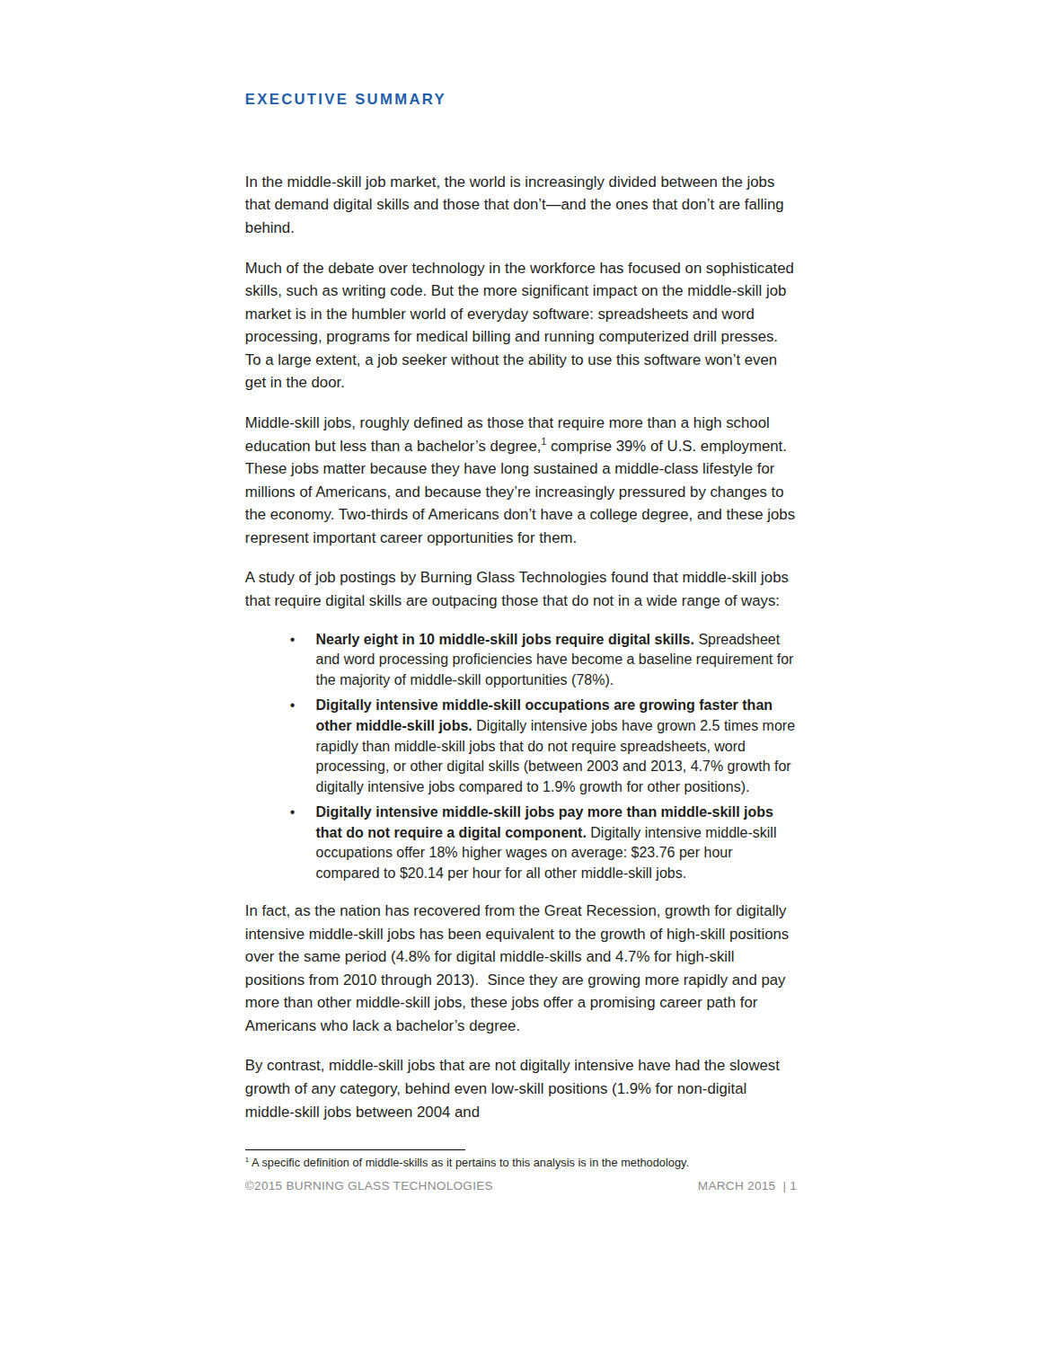Executive Summary
In the middle-skill job market, the world is increasingly divided between the jobs that demand digital skills and those that don’t—and the ones that don’t are falling behind.
Much of the debate over technology in the workforce has focused on sophisticated skills, such as writing code. But the more significant impact on the middle-skill job market is in the humbler world of everyday software: spreadsheets and word processing, programs for medical billing and running computerized drill presses. To a large extent, a job seeker without the ability to use this software won’t even get in the door.
Middle-skill jobs, roughly defined as those that require more than a high school education but less than a bachelor’s degree,1 comprise 39% of U.S. employment. These jobs matter because they have long sustained a middle-class lifestyle for millions of Americans, and because they’re increasingly pressured by changes to the economy. Two-thirds of Americans don’t have a college degree, and these jobs represent important career opportunities for them.
A study of job postings by Burning Glass Technologies found that middle-skill jobs that require digital skills are outpacing those that do not in a wide range of ways:
Nearly eight in 10 middle-skill jobs require digital skills. Spreadsheet and word processing proficiencies have become a baseline requirement for the majority of middle-skill opportunities (78%).
Digitally intensive middle-skill occupations are growing faster than other middle-skill jobs. Digitally intensive jobs have grown 2.5 times more rapidly than middle-skill jobs that do not require spreadsheets, word processing, or other digital skills (between 2003 and 2013, 4.7% growth for digitally intensive jobs compared to 1.9% growth for other positions).
Digitally intensive middle-skill jobs pay more than middle-skill jobs that do not require a digital component. Digitally intensive middle-skill occupations offer 18% higher wages on average: $23.76 per hour compared to $20.14 per hour for all other middle-skill jobs.
In fact, as the nation has recovered from the Great Recession, growth for digitally intensive middle-skill jobs has been equivalent to the growth of high-skill positions over the same period (4.8% for digital middle-skills and 4.7% for high-skill positions from 2010 through 2013). Since they are growing more rapidly and pay more than other middle-skill jobs, these jobs offer a promising career path for Americans who lack a bachelor’s degree.
By contrast, middle-skill jobs that are not digitally intensive have had the slowest growth of any category, behind even low-skill positions (1.9% for non-digital middle-skill jobs between 2004 and
1 A specific definition of middle-skills as it pertains to this analysis is in the methodology.
©2015 Burning Glass Technologies
March 2015 | 1